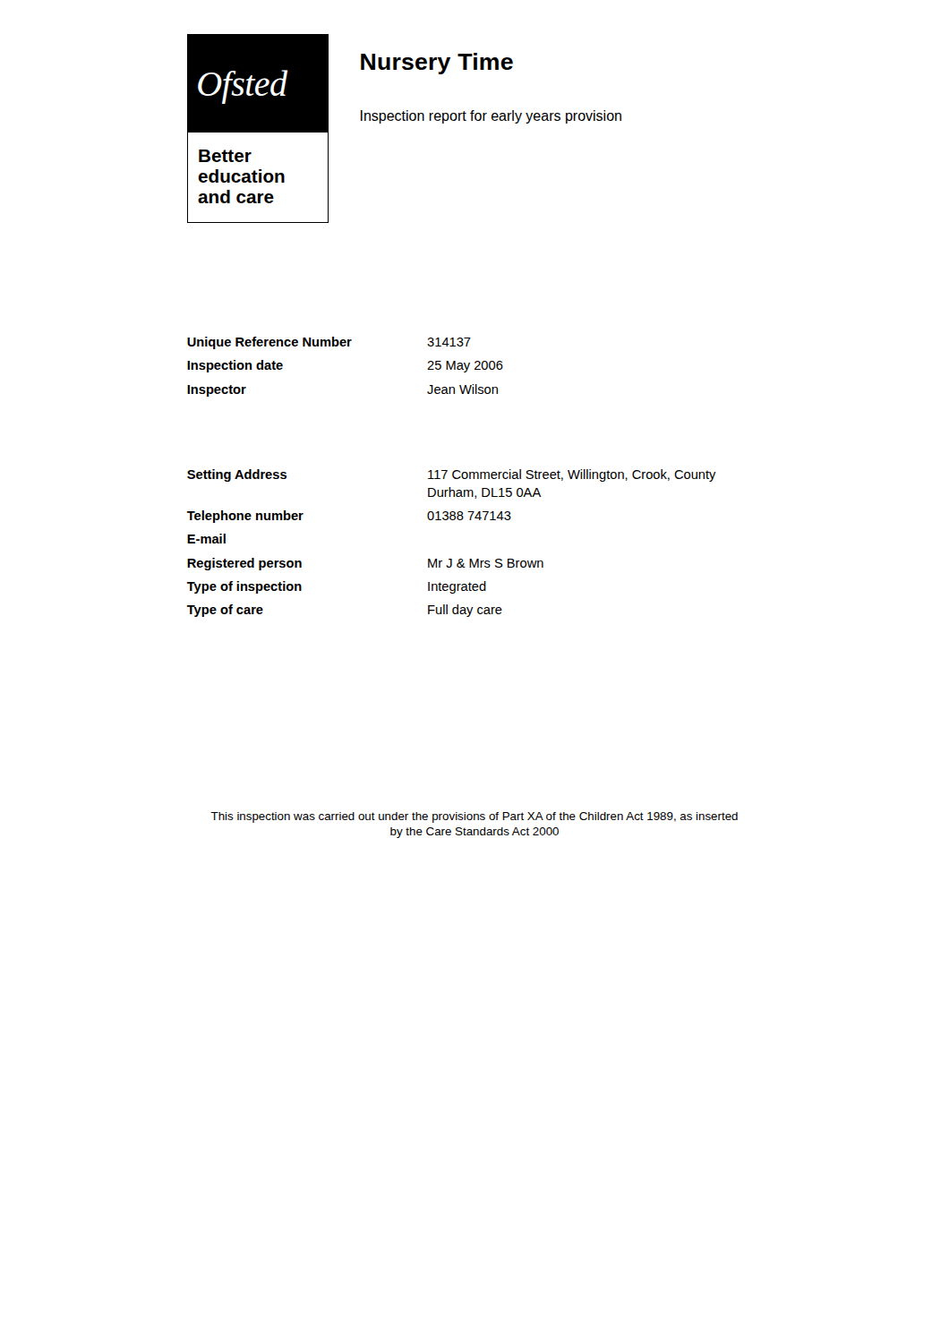Ofsted
Better
education
and care
Nursery Time
Inspection report for early years provision
| Unique Reference Number | 314137 |
| Inspection date | 25 May 2006 |
| Inspector | Jean Wilson |
| Setting Address | 117 Commercial Street, Willington, Crook, County Durham, DL15 0AA |
| Telephone number | 01388 747143 |
| E-mail | |
| Registered person | Mr J & Mrs S Brown |
| Type of inspection | Integrated |
| Type of care | Full day care |
This inspection was carried out under the provisions of Part XA of the Children Act 1989, as inserted
by the Care Standards Act 2000